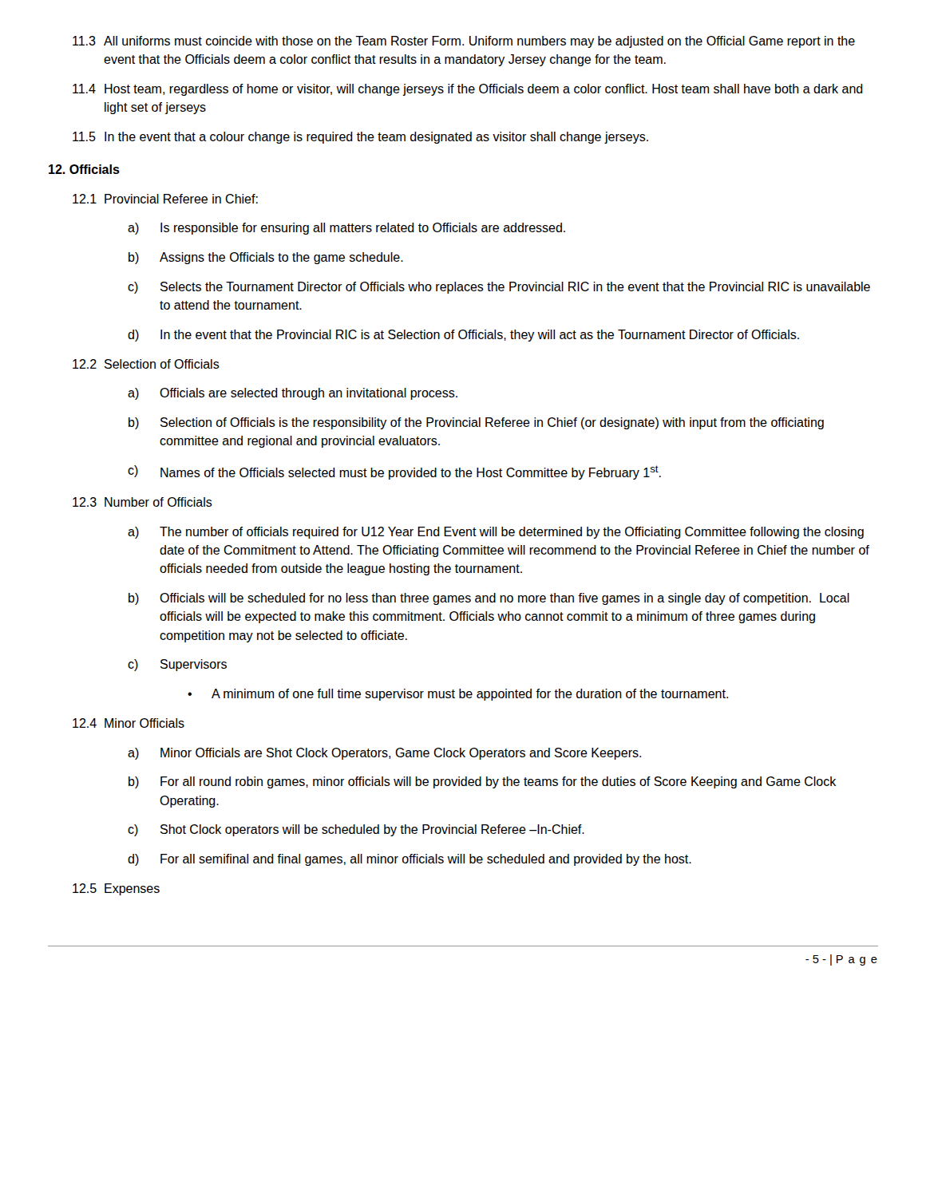11.3
All uniforms must coincide with those on the Team Roster Form. Uniform numbers may be adjusted on the Official Game report in the event that the Officials deem a color conflict that results in a mandatory Jersey change for the team.
11.4
Host team, regardless of home or visitor, will change jerseys if the Officials deem a color conflict. Host team shall have both a dark and light set of jerseys
11.5
In the event that a colour change is required the team designated as visitor shall change jerseys.
12. Officials
12.1
Provincial Referee in Chief:
a)
Is responsible for ensuring all matters related to Officials are addressed.
b)
Assigns the Officials to the game schedule.
c)
Selects the Tournament Director of Officials who replaces the Provincial RIC in the event that the Provincial RIC is unavailable to attend the tournament.
d)
In the event that the Provincial RIC is at Selection of Officials, they will act as the Tournament Director of Officials.
12.2
Selection of Officials
a)
Officials are selected through an invitational process.
b)
Selection of Officials is the responsibility of the Provincial Referee in Chief (or designate) with input from the officiating committee and regional and provincial evaluators.
c)
Names of the Officials selected must be provided to the Host Committee by February 1st.
12.3
Number of Officials
a)
The number of officials required for U12 Year End Event will be determined by the Officiating Committee following the closing date of the Commitment to Attend. The Officiating Committee will recommend to the Provincial Referee in Chief the number of officials needed from outside the league hosting the tournament.
b)
Officials will be scheduled for no less than three games and no more than five games in a single day of competition. Local officials will be expected to make this commitment. Officials who cannot commit to a minimum of three games during competition may not be selected to officiate.
c)
Supervisors
•
A minimum of one full time supervisor must be appointed for the duration of the tournament.
12.4
Minor Officials
a)
Minor Officials are Shot Clock Operators, Game Clock Operators and Score Keepers.
b)
For all round robin games, minor officials will be provided by the teams for the duties of Score Keeping and Game Clock Operating.
c)
Shot Clock operators will be scheduled by the Provincial Referee –In-Chief.
d)
For all semifinal and final games, all minor officials will be scheduled and provided by the host.
12.5
Expenses
- 5 - | P a g e